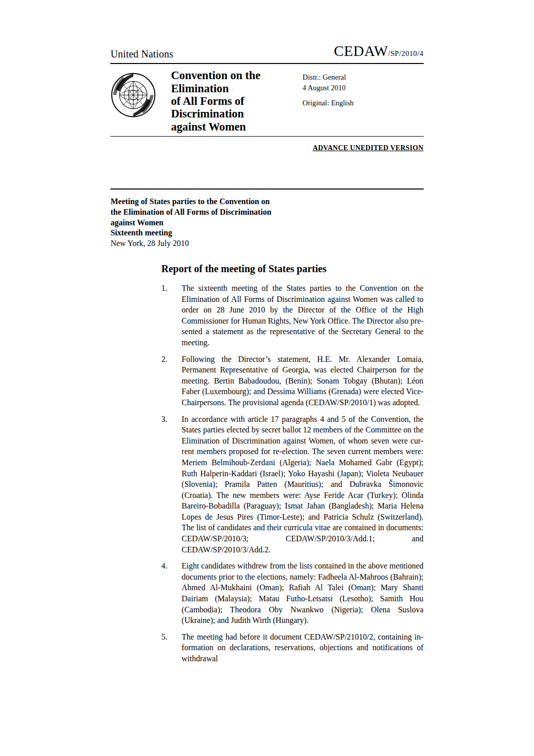United Nations
CEDAW/SP/2010/4
Convention on the Elimination
of All Forms of Discrimination
against Women
Distr.: General
4 August 2010
Original: English
ADVANCE UNEDITED VERSION
Meeting of States parties to the Convention on the Elimination of All Forms of Discrimination against Women Sixteenth meeting New York, 28 July 2010
Report of the meeting of States parties
1.
The sixteenth meeting of the States parties to the Convention on the Elimination of All Forms of Discrimination against Women was called to order on 28 June 2010 by the Director of the Office of the High Commissioner for Human Rights, New York Office. The Director also presented a statement as the representative of the Secretary General to the meeting.
2.
Following the Director’s statement, H.E. Mr. Alexander Lomaia, Permanent Representative of Georgia, was elected Chairperson for the meeting. Bertin Babadoudou, (Benin); Sonam Tobgay (Bhutan); Léon Faber (Luxembourg); and Dessima Williams (Grenada) were elected Vice-Chairpersons. The provisional agenda (CEDAW/SP/2010/1) was adopted.
3.
In accordance with article 17 paragraphs 4 and 5 of the Convention, the States parties elected by secret ballot 12 members of the Committee on the Elimination of Discrimination against Women, of whom seven were current members proposed for re-election. The seven current members were: Meriem Belmihoub-Zerdani (Algeria); Naela Mohamed Gabr (Egypt); Ruth Halperin-Kaddari (Israel); Yoko Hayashi (Japan); Violeta Neubauer (Slovenia); Pramila Patten (Mauritius); and Dubravka Šimonovic (Croatia). The new members were: Ayse Feride Acar (Turkey); Olinda Bareiro-Bobadilla (Paraguay); Ismat Jahan (Bangladesh); Maria Helena Lopes de Jesus Pires (Timor-Leste); and Patricia Schulz (Switzerland). The list of candidates and their curricula vitae are contained in documents: CEDAW/SP/2010/3; CEDAW/SP/2010/3/Add.1; and CEDAW/SP/2010/3/Add.2.
4.
Eight candidates withdrew from the lists contained in the above mentioned documents prior to the elections, namely: Fadheela Al-Mahroos (Bahrain); Ahmed Al-Mukhaini (Oman); Rafiah Al Talei (Oman); Mary Shanti Dairiam (Malaysia); Matau Futho-Letsatsi (Lesotho); Samith Hou (Cambodia); Theodora Oby Nwankwo (Nigeria); Olena Suslova (Ukraine); and Judith Wirth (Hungary).
5.
The meeting had before it document CEDAW/SP/21010/2, containing information on declarations, reservations, objections and notifications of withdrawal